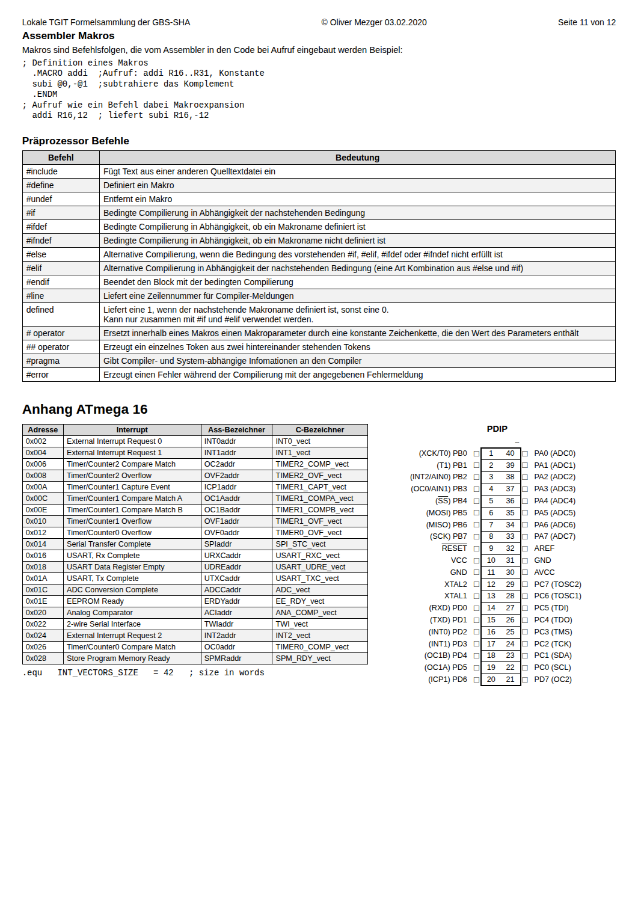Lokale TGIT Formelsammlung der GBS-SHA
© Oliver Mezger 03.02.2020
Seite 11 von 12
Assembler Makros
Makros sind Befehlsfolgen, die vom Assembler in den Code bei Aufruf eingebaut werden Beispiel:
; Definition eines Makros
  .MACRO addi  ;Aufruf: addi R16..R31, Konstante
  subi @0,-@1  ;subtrahiere das Komplement
  .ENDM
; Aufruf wie ein Befehl dabei Makroexpansion
  addi R16,12  ; liefert subi R16,-12
Präprozessor Befehle
| Befehl | Bedeutung |
| --- | --- |
| #include | Fügt Text aus einer anderen Quelltextdatei ein |
| #define | Definiert ein Makro |
| #undef | Entfernt ein Makro |
| #if | Bedingte Compilierung in Abhängigkeit der nachstehenden Bedingung |
| #ifdef | Bedingte Compilierung in Abhängigkeit, ob ein Makroname definiert ist |
| #ifndef | Bedingte Compilierung in Abhängigkeit, ob ein Makroname nicht definiert ist |
| #else | Alternative Compilierung, wenn die Bedingung des vorstehenden #if, #elif, #ifdef oder #ifndef nicht erfüllt ist |
| #elif | Alternative Compilierung in Abhängigkeit der nachstehenden Bedingung (eine Art Kombination aus #else und #if) |
| #endif | Beendet den Block mit der bedingten Compilierung |
| #line | Liefert eine Zeilennummer für Compiler-Meldungen |
| defined | Liefert eine 1, wenn der nachstehende Makroname definiert ist, sonst eine 0. Kann nur zusammen mit #if und #elif verwendet werden. |
| # operator | Ersetzt innerhalb eines Makros einen Makroparameter durch eine konstante Zeichenkette, die den Wert des Parameters enthält |
| ## operator | Erzeugt ein einzelnes Token aus zwei hintereinander stehenden Tokens |
| #pragma | Gibt Compiler- und System-abhängige Infomationen an den Compiler |
| #error | Erzeugt einen Fehler während der Compilierung mit der angegebenen Fehlermeldung |
Anhang ATmega 16
| Adresse | Interrupt | Ass-Bezeichner | C-Bezeichner |
| --- | --- | --- | --- |
| 0x002 | External Interrupt Request 0 | INT0addr | INT0_vect |
| 0x004 | External Interrupt Request 1 | INT1addr | INT1_vect |
| 0x006 | Timer/Counter2 Compare Match | OC2addr | TIMER2_COMP_vect |
| 0x008 | Timer/Counter2 Overflow | OVF2addr | TIMER2_OVF_vect |
| 0x00A | Timer/Counter1 Capture Event | ICP1addr | TIMER1_CAPT_vect |
| 0x00C | Timer/Counter1 Compare Match A | OC1Aaddr | TIMER1_COMPA_vect |
| 0x00E | Timer/Counter1 Compare Match B | OC1Baddr | TIMER1_COMPB_vect |
| 0x010 | Timer/Counter1 Overflow | OVF1addr | TIMER1_OVF_vect |
| 0x012 | Timer/Counter0 Overflow | OVF0addr | TIMER0_OVF_vect |
| 0x014 | Serial Transfer Complete | SPIaddr | SPI_STC_vect |
| 0x016 | USART, Rx Complete | URXCaddr | USART_RXC_vect |
| 0x018 | USART Data Register Empty | UDREaddr | USART_UDRE_vect |
| 0x01A | USART, Tx Complete | UTXCaddr | USART_TXC_vect |
| 0x01C | ADC Conversion Complete | ADCCaddr | ADC_vect |
| 0x01E | EEPROM Ready | ERDYaddr | EE_RDY_vect |
| 0x020 | Analog Comparator | ACIaddr | ANA_COMP_vect |
| 0x022 | 2-wire Serial Interface | TWIaddr | TWI_vect |
| 0x024 | External Interrupt Request 2 | INT2addr | INT2_vect |
| 0x026 | Timer/Counter0 Compare Match | OC0addr | TIMER0_COMP_vect |
| 0x028 | Store Program Memory Ready | SPMRaddr | SPM_RDY_vect |
.equ   INT_VECTORS_SIZE   = 42   ; size in words
PDIP
| | | | ⌣ | | | |
| (XCK/T0) PB0 | □ | 1 | 40 | □ | PA0 (ADC0) |
| (T1) PB1 | □ | 2 | 39 | □ | PA1 (ADC1) |
| (INT2/AIN0) PB2 | □ | 3 | 38 | □ | PA2 (ADC2) |
| (OC0/AIN1) PB3 | □ | 4 | 37 | □ | PA3 (ADC3) |
| ( SS ) PB4 | □ | 5 | 36 | □ | PA4 (ADC4) |
| (MOSI) PB5 | □ | 6 | 35 | □ | PA5 (ADC5) |
| (MISO) PB6 | □ | 7 | 34 | □ | PA6 (ADC6) |
| (SCK) PB7 | □ | 8 | 33 | □ | PA7 (ADC7) |
| RESET | □ | 9 | 32 | □ | AREF |
| VCC | □ | 10 | 31 | □ | GND |
| GND | □ | 11 | 30 | □ | AVCC |
| XTAL2 | □ | 12 | 29 | □ | PC7 (TOSC2) |
| XTAL1 | □ | 13 | 28 | □ | PC6 (TOSC1) |
| (RXD) PD0 | □ | 14 | 27 | □ | PC5 (TDI) |
| (TXD) PD1 | □ | 15 | 26 | □ | PC4 (TDO) |
| (INT0) PD2 | □ | 16 | 25 | □ | PC3 (TMS) |
| (INT1) PD3 | □ | 17 | 24 | □ | PC2 (TCK) |
| (OC1B) PD4 | □ | 18 | 23 | □ | PC1 (SDA) |
| (OC1A) PD5 | □ | 19 | 22 | □ | PC0 (SCL) |
| (ICP1) PD6 | □ | 20 | 21 | □ | PD7 (OC2) |